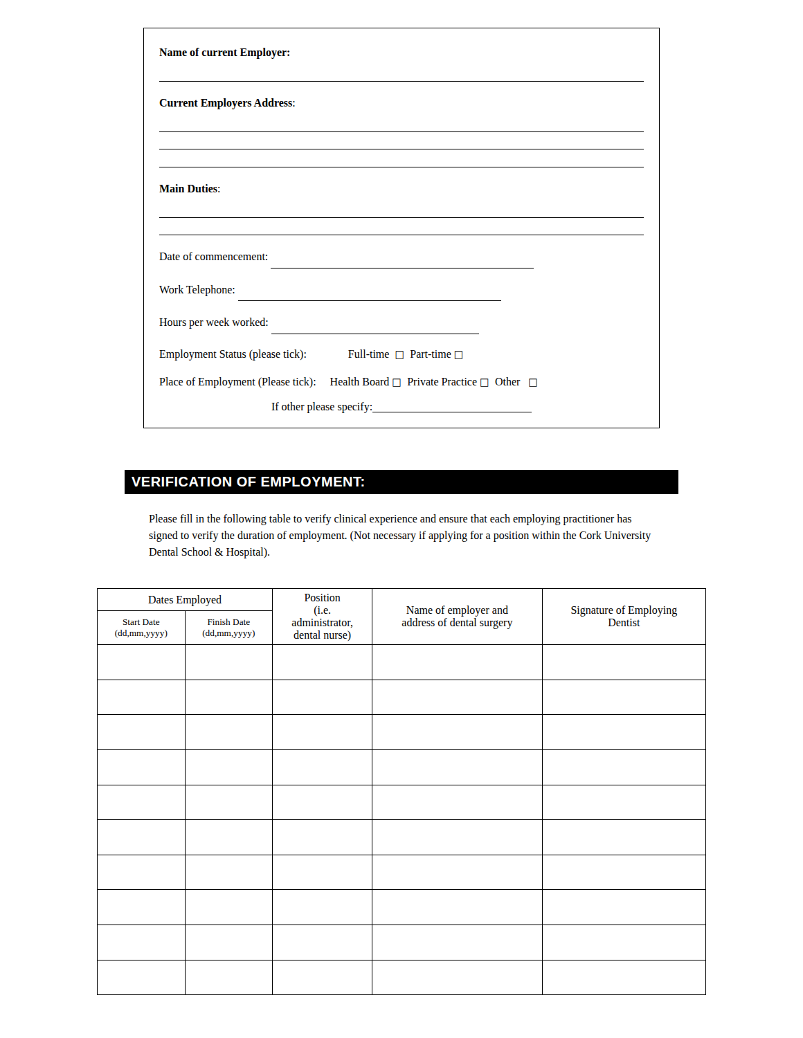Name of current Employer:
Current Employers Address:
Main Duties:
Date of commencement:
Work Telephone:
Hours per week worked:
Employment Status (please tick): Full-time □ Part-time □
Place of Employment (Please tick): Health Board □ Private Practice □ Other □
If other please specify:
VERIFICATION OF EMPLOYMENT:
Please fill in the following table to verify clinical experience and ensure that each employing practitioner has signed to verify the duration of employment. (Not necessary if applying for a position within the Cork University Dental School & Hospital).
| Dates Employed | Position (i.e. administrator, dental nurse) | Name of employer and address of dental surgery | Signature of Employing Dentist |
| --- | --- | --- | --- |
| Start Date (dd,mm,yyyy) | Finish Date (dd,mm,yyyy) |